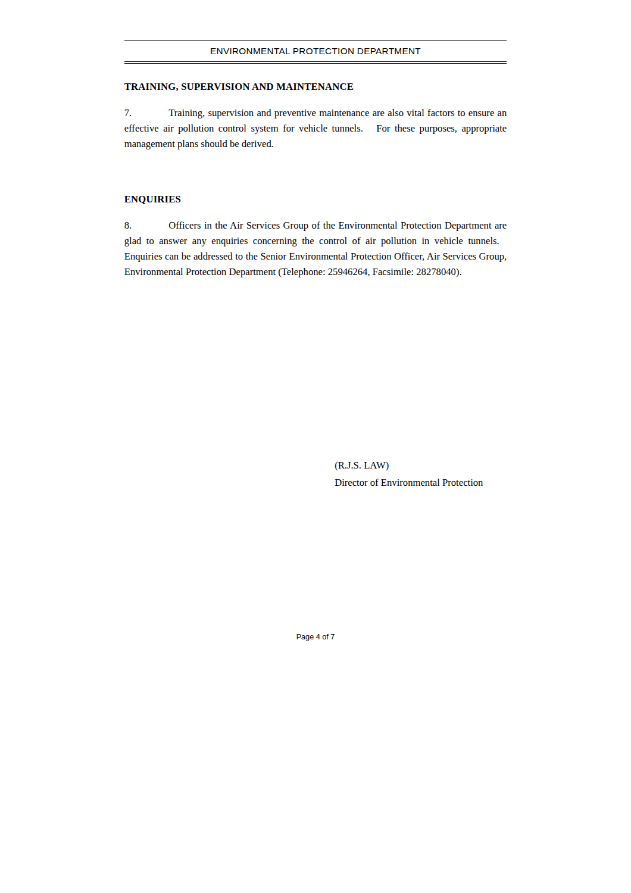ENVIRONMENTAL PROTECTION DEPARTMENT
TRAINING, SUPERVISION AND MAINTENANCE
7. Training, supervision and preventive maintenance are also vital factors to ensure an effective air pollution control system for vehicle tunnels. For these purposes, appropriate management plans should be derived.
ENQUIRIES
8. Officers in the Air Services Group of the Environmental Protection Department are glad to answer any enquiries concerning the control of air pollution in vehicle tunnels. Enquiries can be addressed to the Senior Environmental Protection Officer, Air Services Group, Environmental Protection Department (Telephone: 25946264, Facsimile: 28278040).
(R.J.S. LAW)
Director of Environmental Protection
Page 4 of 7